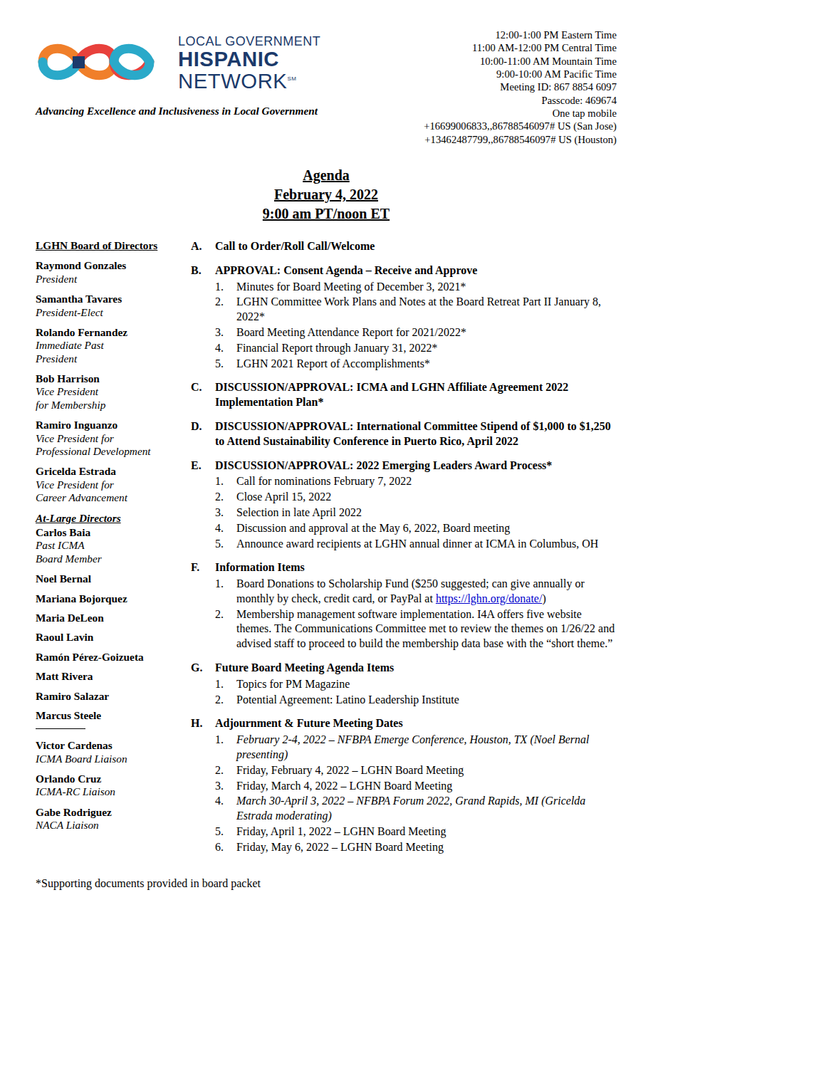LOCAL GOVERNMENT
HISPANIC
NETWORKSM
Advancing Excellence and Inclusiveness in Local Government
12:00-1:00 PM Eastern Time
11:00 AM-12:00 PM Central Time
10:00-11:00 AM Mountain Time
9:00-10:00 AM Pacific Time
Meeting ID: 867 8854 6097
Passcode: 469674
One tap mobile
+16699006833,,86788546097# US (San Jose)
+13462487799,,86788546097# US (Houston)
Agenda
February 4, 2022
9:00 am PT/noon ET
LGHN Board of Directors
Raymond Gonzales
President
Samantha Tavares
President-Elect
Rolando Fernandez
Immediate Past
President
Bob Harrison
Vice President
for Membership
Ramiro Inguanzo
Vice President for
Professional Development
Gricelda Estrada
Vice President for
Career Advancement
At-Large Directors
Carlos Baia
Past ICMA
Board Member
Noel Bernal
Mariana Bojorquez
Maria DeLeon
Raoul Lavin
Ramón Pérez-Goizueta
Matt Rivera
Ramiro Salazar
Marcus Steele
Victor Cardenas
ICMA Board Liaison
Orlando Cruz
ICMA-RC Liaison
Gabe Rodriguez
NACA Liaison
A. Call to Order/Roll Call/Welcome
B. APPROVAL: Consent Agenda – Receive and Approve
1. Minutes for Board Meeting of December 3, 2021*
2. LGHN Committee Work Plans and Notes at the Board Retreat Part II January 8, 2022*
3. Board Meeting Attendance Report for 2021/2022*
4. Financial Report through January 31, 2022*
5. LGHN 2021 Report of Accomplishments*
C. DISCUSSION/APPROVAL: ICMA and LGHN Affiliate Agreement 2022 Implementation Plan*
D. DISCUSSION/APPROVAL: International Committee Stipend of $1,000 to $1,250 to Attend Sustainability Conference in Puerto Rico, April 2022
E. DISCUSSION/APPROVAL: 2022 Emerging Leaders Award Process*
1. Call for nominations February 7, 2022
2. Close April 15, 2022
3. Selection in late April 2022
4. Discussion and approval at the May 6, 2022, Board meeting
5. Announce award recipients at LGHN annual dinner at ICMA in Columbus, OH
F. Information Items
1. Board Donations to Scholarship Fund ($250 suggested; can give annually or monthly by check, credit card, or PayPal at https://lghn.org/donate/)
2. Membership management software implementation. I4A offers five website themes. The Communications Committee met to review the themes on 1/26/22 and advised staff to proceed to build the membership data base with the “short theme.”
G. Future Board Meeting Agenda Items
1. Topics for PM Magazine
2. Potential Agreement: Latino Leadership Institute
H. Adjournment & Future Meeting Dates
1. February 2-4, 2022 – NFBPA Emerge Conference, Houston, TX (Noel Bernal presenting)
2. Friday, February 4, 2022 – LGHN Board Meeting
3. Friday, March 4, 2022 – LGHN Board Meeting
4. March 30-April 3, 2022 – NFBPA Forum 2022, Grand Rapids, MI (Gricelda Estrada moderating)
5. Friday, April 1, 2022 – LGHN Board Meeting
6. Friday, May 6, 2022 – LGHN Board Meeting
*Supporting documents provided in board packet